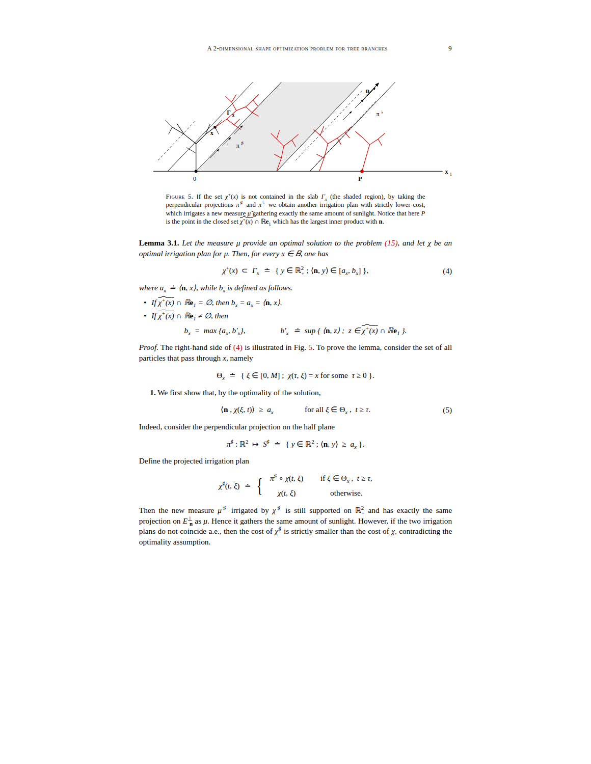A 2-dimensional shape optimization problem for tree branches 9
x 1 n x Γ x π ♯ π ♭ 0 P
Figure 5. If the set χ+(x) is not contained in the slab Γx (the shaded region), by taking the perpendicular projections π♯ and π♭ we obtain another irrigation plan with strictly lower cost, which irrigates a new measure μ̃ gathering exactly the same amount of sunlight. Notice that here P is the point in the closed set χ+(x) ∩ ℝe1 which has the largest inner product with n.
Lemma 3.1. Let the measure μ provide an optimal solution to the problem (15), and let χ be an optimal irrigation plan for μ. Then, for every x ∈ 𝐵, one has
χ+(x) ⊂ Γx { y ∈ ℝ2+ ; ⟨n, y⟩ ∈ [ax, bx] }, (4)
where ax ⟨n, x⟩, while bx is defined as follows.
If χ+(x) ∩ ℝe1 = ∅, then bx = ax = ⟨n, x⟩.
If χ+(x) ∩ ℝe1 ≠ ∅, then
bx = max {ax, b′x}, b′x sup { ⟨n, z⟩ ; z ∈ χ+(x) ∩ ℝe1 }.
Proof. The right-hand side of (4) is illustrated in Fig. 5. To prove the lemma, consider the set of all particles that pass through x, namely
Θx { ξ ∈ [0, M] ; χ(τ, ξ) = x for some τ ≥ 0 }.
1. We first show that, by the optimality of the solution,
⟨n , χ(ξ, t)⟩ ≥ ax for all ξ ∈ Θx , t ≥ τ. (5)
Indeed, consider the perpendicular projection on the half plane
π♯ : ℝ2 ↦ S♯ { y ∈ ℝ2 ; ⟨n, y⟩ ≥ ax }.
Define the projected irrigation plan
χ♯(t, ξ) { π♯ ∘ χ(t, ξ) if ξ ∈ Θx , t ≥ τ, χ(t, ξ) otherwise.
Then the new measure μ♯ irrigated by χ♯ is still supported on ℝ2+ and has exactly the same projection on E⊥n as μ. Hence it gathers the same amount of sunlight. However, if the two irrigation plans do not coincide a.e., then the cost of χ♯ is strictly smaller than the cost of χ, contradicting the optimality assumption.